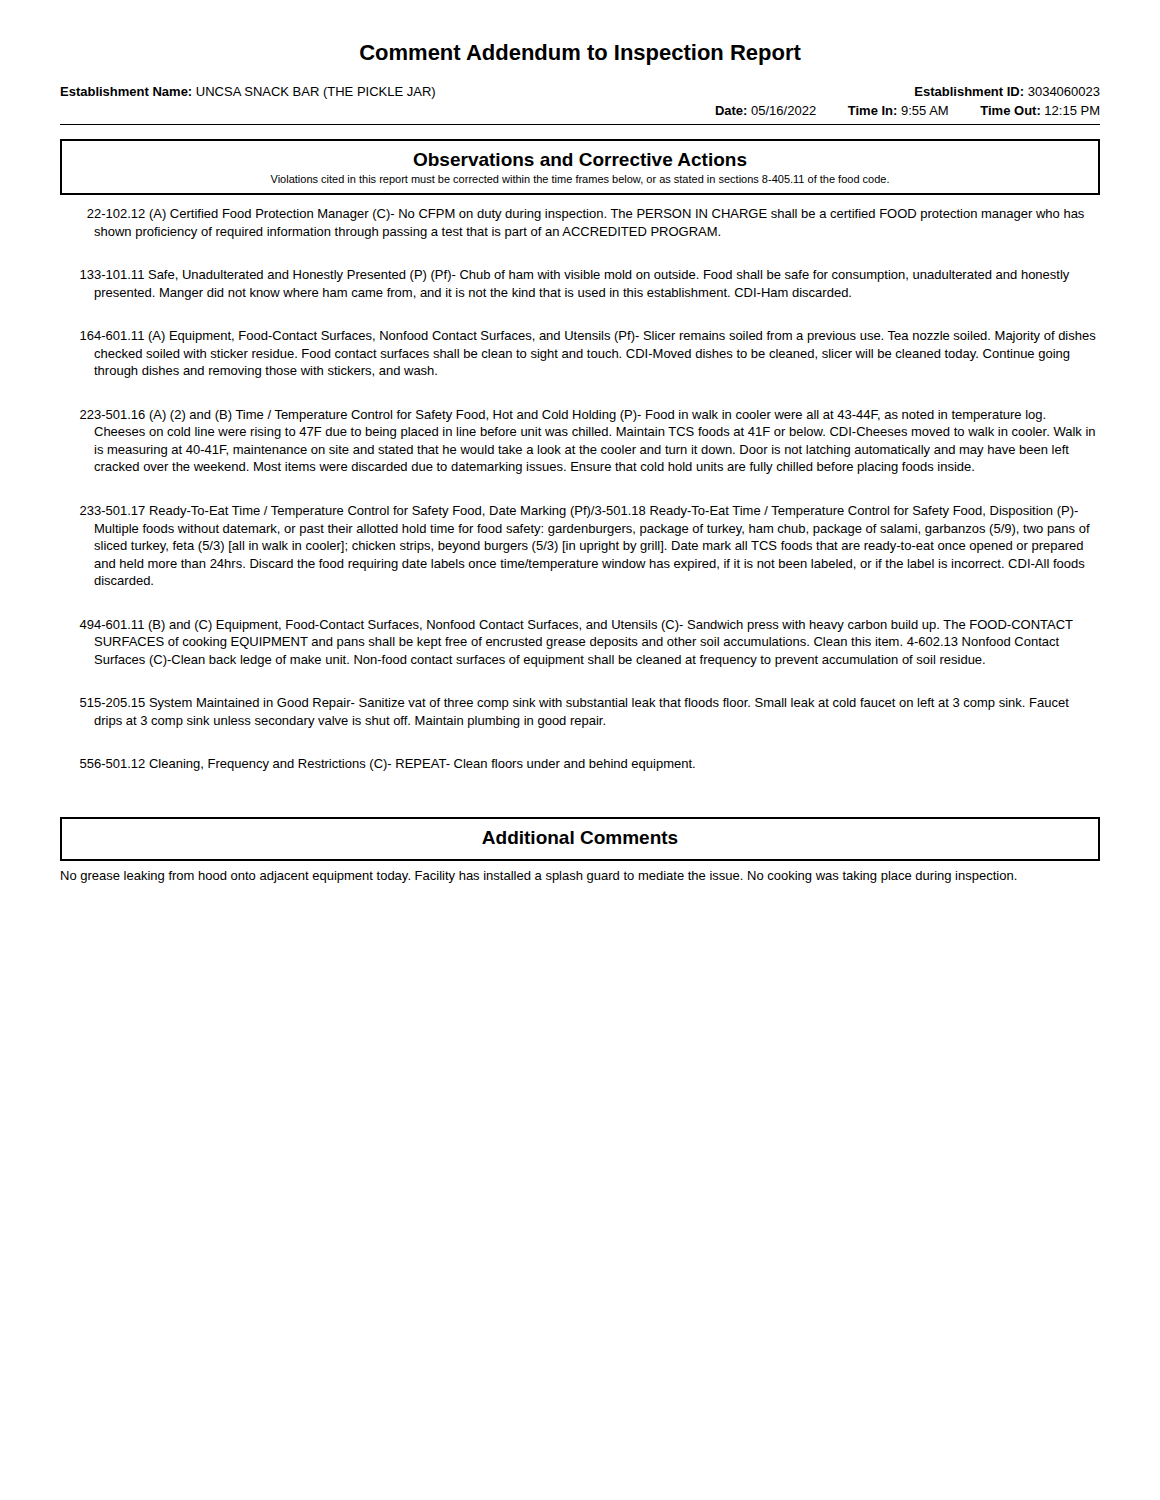Comment Addendum to Inspection Report
Establishment Name: UNCSA SNACK BAR (THE PICKLE JAR)
Establishment ID: 3034060023
Date: 05/16/2022 Time In: 9:55 AM Time Out: 12:15 PM
Observations and Corrective Actions
Violations cited in this report must be corrected within the time frames below, or as stated in sections 8-405.11 of the food code.
| 2 | 2-102.12 (A) Certified Food Protection Manager (C)- No CFPM on duty during inspection. The PERSON IN CHARGE shall be a certified FOOD protection manager who has shown proficiency of required information through passing a test that is part of an ACCREDITED PROGRAM. |
| 13 | 3-101.11 Safe, Unadulterated and Honestly Presented (P) (Pf)- Chub of ham with visible mold on outside. Food shall be safe for consumption, unadulterated and honestly presented. Manger did not know where ham came from, and it is not the kind that is used in this establishment. CDI-Ham discarded. |
| 16 | 4-601.11 (A) Equipment, Food-Contact Surfaces, Nonfood Contact Surfaces, and Utensils (Pf)- Slicer remains soiled from a previous use. Tea nozzle soiled. Majority of dishes checked soiled with sticker residue. Food contact surfaces shall be clean to sight and touch. CDI-Moved dishes to be cleaned, slicer will be cleaned today. Continue going through dishes and removing those with stickers, and wash. |
| 22 | 3-501.16 (A) (2) and (B) Time / Temperature Control for Safety Food, Hot and Cold Holding (P)- Food in walk in cooler were all at 43-44F, as noted in temperature log. Cheeses on cold line were rising to 47F due to being placed in line before unit was chilled. Maintain TCS foods at 41F or below. CDI-Cheeses moved to walk in cooler. Walk in is measuring at 40-41F, maintenance on site and stated that he would take a look at the cooler and turn it down. Door is not latching automatically and may have been left cracked over the weekend. Most items were discarded due to datemarking issues. Ensure that cold hold units are fully chilled before placing foods inside. |
| 23 | 3-501.17 Ready-To-Eat Time / Temperature Control for Safety Food, Date Marking (Pf)/3-501.18 Ready-To-Eat Time / Temperature Control for Safety Food, Disposition (P)- Multiple foods without datemark, or past their allotted hold time for food safety: gardenburgers, package of turkey, ham chub, package of salami, garbanzos (5/9), two pans of sliced turkey, feta (5/3) [all in walk in cooler]; chicken strips, beyond burgers (5/3) [in upright by grill]. Date mark all TCS foods that are ready-to-eat once opened or prepared and held more than 24hrs. Discard the food requiring date labels once time/temperature window has expired, if it is not been labeled, or if the label is incorrect. CDI-All foods discarded. |
| 49 | 4-601.11 (B) and (C) Equipment, Food-Contact Surfaces, Nonfood Contact Surfaces, and Utensils (C)- Sandwich press with heavy carbon build up. The FOOD-CONTACT SURFACES of cooking EQUIPMENT and pans shall be kept free of encrusted grease deposits and other soil accumulations. Clean this item. 4-602.13 Nonfood Contact Surfaces (C)-Clean back ledge of make unit. Non-food contact surfaces of equipment shall be cleaned at frequency to prevent accumulation of soil residue. |
| 51 | 5-205.15 System Maintained in Good Repair- Sanitize vat of three comp sink with substantial leak that floods floor. Small leak at cold faucet on left at 3 comp sink. Faucet drips at 3 comp sink unless secondary valve is shut off. Maintain plumbing in good repair. |
| 55 | 6-501.12 Cleaning, Frequency and Restrictions (C)- REPEAT- Clean floors under and behind equipment. |
Additional Comments
No grease leaking from hood onto adjacent equipment today. Facility has installed a splash guard to mediate the issue. No cooking was taking place during inspection.